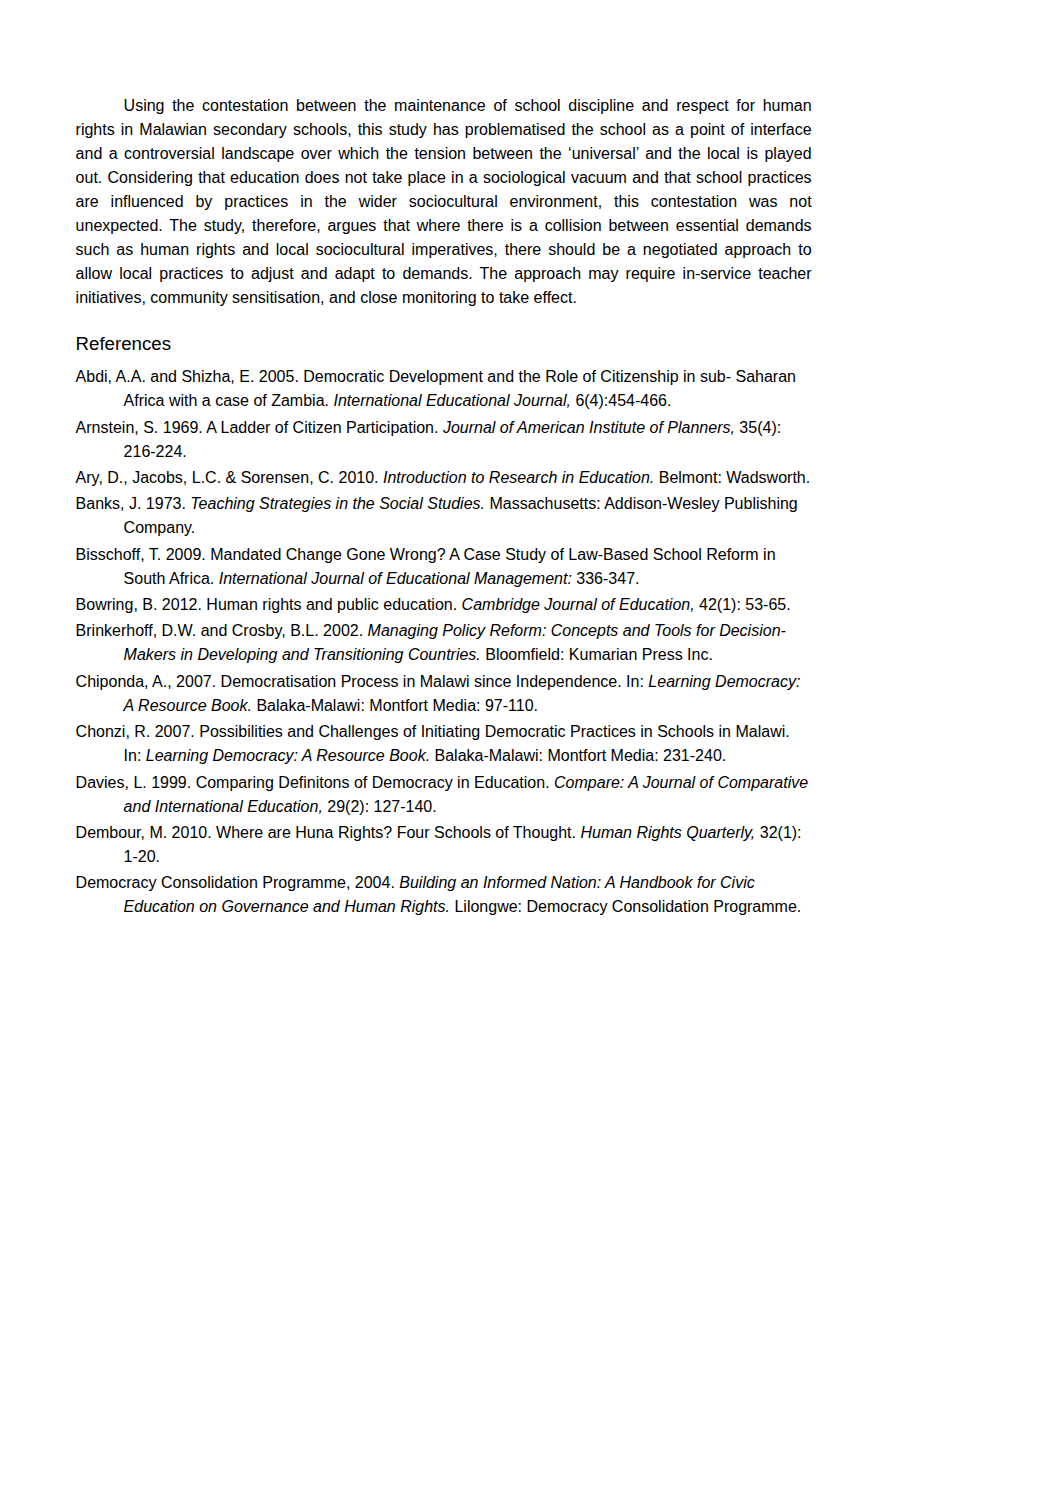Using the contestation between the maintenance of school discipline and respect for human rights in Malawian secondary schools, this study has problematised the school as a point of interface and a controversial landscape over which the tension between the ‘universal’ and the local is played out. Considering that education does not take place in a sociological vacuum and that school practices are influenced by practices in the wider sociocultural environment, this contestation was not unexpected. The study, therefore, argues that where there is a collision between essential demands such as human rights and local sociocultural imperatives, there should be a negotiated approach to allow local practices to adjust and adapt to demands. The approach may require in-service teacher initiatives, community sensitisation, and close monitoring to take effect.
References
Abdi, A.A. and Shizha, E. 2005. Democratic Development and the Role of Citizenship in sub- Saharan Africa with a case of Zambia. International Educational Journal, 6(4):454-466.
Arnstein, S. 1969. A Ladder of Citizen Participation. Journal of American Institute of Planners, 35(4): 216-224.
Ary, D., Jacobs, L.C. & Sorensen, C. 2010. Introduction to Research in Education. Belmont: Wadsworth.
Banks, J. 1973. Teaching Strategies in the Social Studies. Massachusetts: Addison-Wesley Publishing Company.
Bisschoff, T. 2009. Mandated Change Gone Wrong? A Case Study of Law-Based School Reform in South Africa. International Journal of Educational Management: 336-347.
Bowring, B. 2012. Human rights and public education. Cambridge Journal of Education, 42(1): 53-65.
Brinkerhoff, D.W. and Crosby, B.L. 2002. Managing Policy Reform: Concepts and Tools for Decision-Makers in Developing and Transitioning Countries. Bloomfield: Kumarian Press Inc.
Chiponda, A., 2007. Democratisation Process in Malawi since Independence. In: Learning Democracy: A Resource Book. Balaka-Malawi: Montfort Media: 97-110.
Chonzi, R. 2007. Possibilities and Challenges of Initiating Democratic Practices in Schools in Malawi. In: Learning Democracy: A Resource Book. Balaka-Malawi: Montfort Media: 231-240.
Davies, L. 1999. Comparing Definitons of Democracy in Education. Compare: A Journal of Comparative and International Education, 29(2): 127-140.
Dembour, M. 2010. Where are Huna Rights? Four Schools of Thought. Human Rights Quarterly, 32(1): 1-20.
Democracy Consolidation Programme, 2004. Building an Informed Nation: A Handbook for Civic Education on Governance and Human Rights. Lilongwe: Democracy Consolidation Programme.